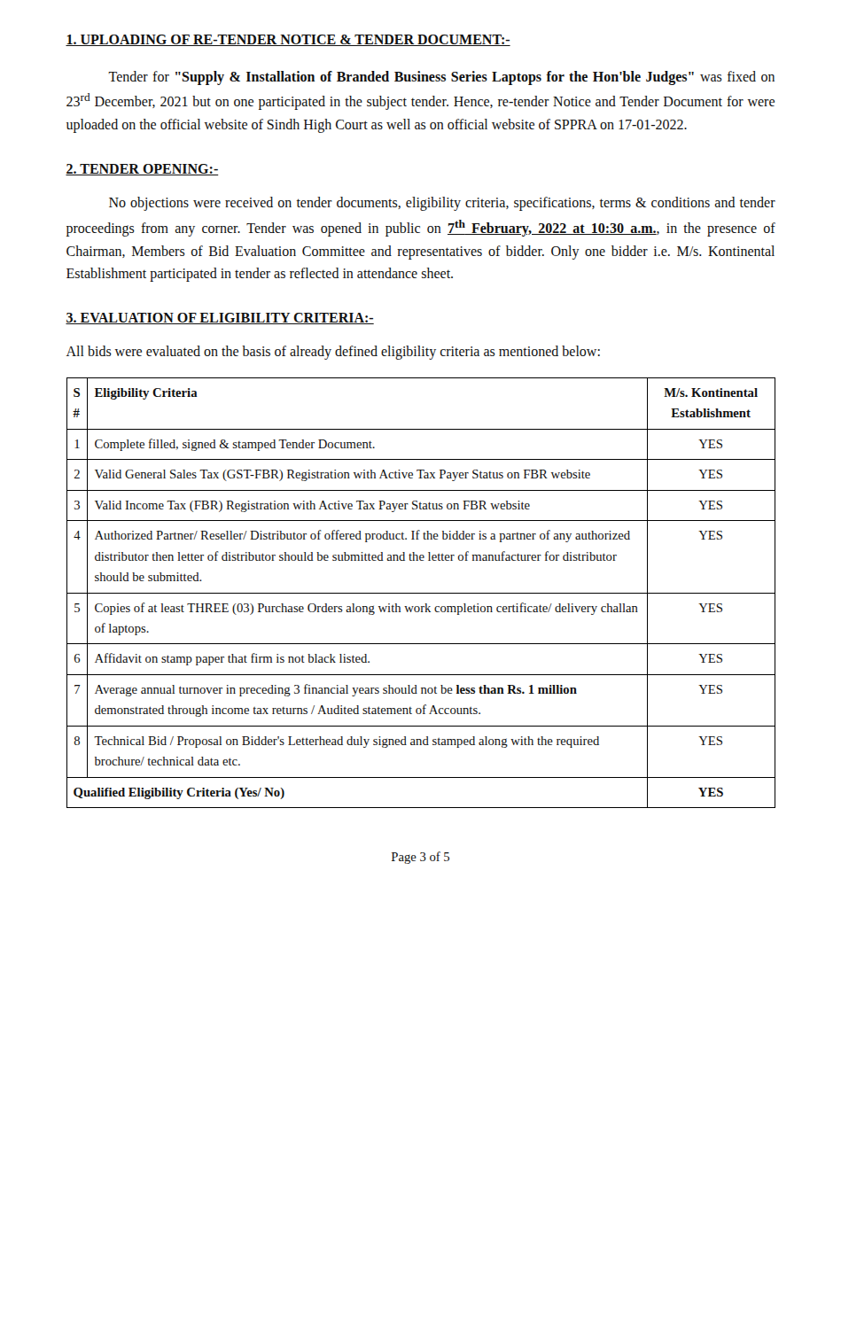1. UPLOADING OF RE-TENDER NOTICE & TENDER DOCUMENT:-
Tender for "Supply & Installation of Branded Business Series Laptops for the Hon'ble Judges" was fixed on 23rd December, 2021 but on one participated in the subject tender. Hence, re-tender Notice and Tender Document for were uploaded on the official website of Sindh High Court as well as on official website of SPPRA on 17-01-2022.
2. TENDER OPENING:-
No objections were received on tender documents, eligibility criteria, specifications, terms & conditions and tender proceedings from any corner. Tender was opened in public on 7th February, 2022 at 10:30 a.m., in the presence of Chairman, Members of Bid Evaluation Committee and representatives of bidder. Only one bidder i.e. M/s. Kontinental Establishment participated in tender as reflected in attendance sheet.
3. EVALUATION OF ELIGIBILITY CRITERIA:-
All bids were evaluated on the basis of already defined eligibility criteria as mentioned below:
| S # | Eligibility Criteria | M/s. Kontinental Establishment |
| --- | --- | --- |
| 1 | Complete filled, signed & stamped Tender Document. | YES |
| 2 | Valid General Sales Tax (GST-FBR) Registration with Active Tax Payer Status on FBR website | YES |
| 3 | Valid Income Tax (FBR) Registration with Active Tax Payer Status on FBR website | YES |
| 4 | Authorized Partner/ Reseller/ Distributor of offered product. If the bidder is a partner of any authorized distributor then letter of distributor should be submitted and the letter of manufacturer for distributor should be submitted. | YES |
| 5 | Copies of at least THREE (03) Purchase Orders along with work completion certificate/ delivery challan of laptops. | YES |
| 6 | Affidavit on stamp paper that firm is not black listed. | YES |
| 7 | Average annual turnover in preceding 3 financial years should not be less than Rs. 1 million demonstrated through income tax returns / Audited statement of Accounts. | YES |
| 8 | Technical Bid / Proposal on Bidder's Letterhead duly signed and stamped along with the required brochure/ technical data etc. | YES |
| Qualified Eligibility Criteria (Yes/ No) | YES |
Page 3 of 5